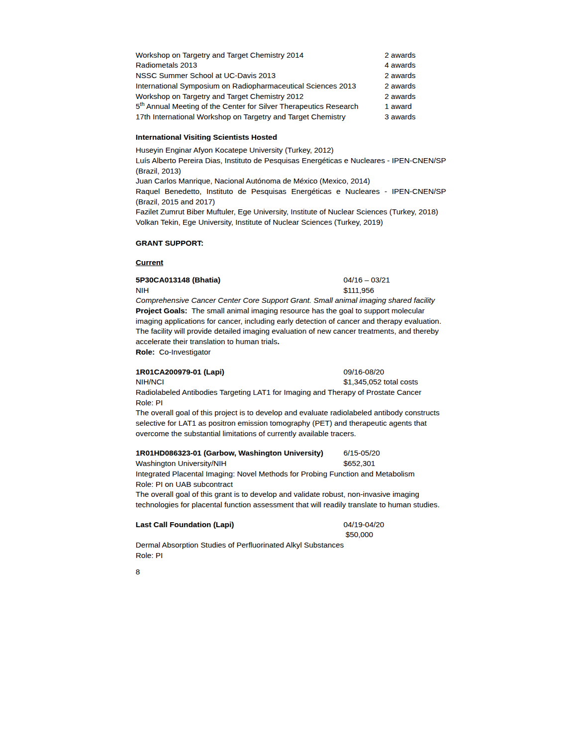| Workshop on Targetry and Target Chemistry 2014 | 2 awards |
| Radiometals 2013 | 4 awards |
| NSSC Summer School at UC-Davis 2013 | 2 awards |
| International Symposium on Radiopharmaceutical Sciences 2013 | 2 awards |
| Workshop on Targetry and Target Chemistry 2012 | 2 awards |
| 5 th Annual Meeting of the Center for Silver Therapeutics Research | 1 award |
| 17th International Workshop on Targetry and Target Chemistry | 3 awards |
International Visiting Scientists Hosted
Huseyin Enginar Afyon Kocatepe University (Turkey, 2012)
Luís Alberto Pereira Dias, Instituto de Pesquisas Energéticas e Nucleares - IPEN-CNEN/SP (Brazil, 2013)
Juan Carlos Manrique, Nacional Autónoma de México (Mexico, 2014)
Raquel Benedetto, Instituto de Pesquisas Energéticas e Nucleares - IPEN-CNEN/SP (Brazil, 2015 and 2017)
Fazilet Zumrut Biber Muftuler, Ege University, Institute of Nuclear Sciences (Turkey, 2018)
Volkan Tekin, Ege University, Institute of Nuclear Sciences (Turkey, 2019)
GRANT SUPPORT:
Current
5P30CA013148 (Bhatia)
04/16 – 03/21
NIH
$111,956
Comprehensive Cancer Center Core Support Grant. Small animal imaging shared facility
Project Goals: The small animal imaging resource has the goal to support molecular imaging applications for cancer, including early detection of cancer and therapy evaluation. The facility will provide detailed imaging evaluation of new cancer treatments, and thereby accelerate their translation to human trials.
Role: Co-Investigator
1R01CA200979-01 (Lapi)
09/16-08/20
NIH/NCI
$1,345,052 total costs
Radiolabeled Antibodies Targeting LAT1 for Imaging and Therapy of Prostate Cancer
Role: PI
The overall goal of this project is to develop and evaluate radiolabeled antibody constructs selective for LAT1 as positron emission tomography (PET) and therapeutic agents that overcome the substantial limitations of currently available tracers.
1R01HD086323-01 (Garbow, Washington University)
6/15-05/20
Washington University/NIH
$652,301
Integrated Placental Imaging: Novel Methods for Probing Function and Metabolism
Role: PI on UAB subcontract
The overall goal of this grant is to develop and validate robust, non-invasive imaging technologies for placental function assessment that will readily translate to human studies.
Last Call Foundation (Lapi)
04/19-04/20
$50,000
Dermal Absorption Studies of Perfluorinated Alkyl Substances
Role: PI
8